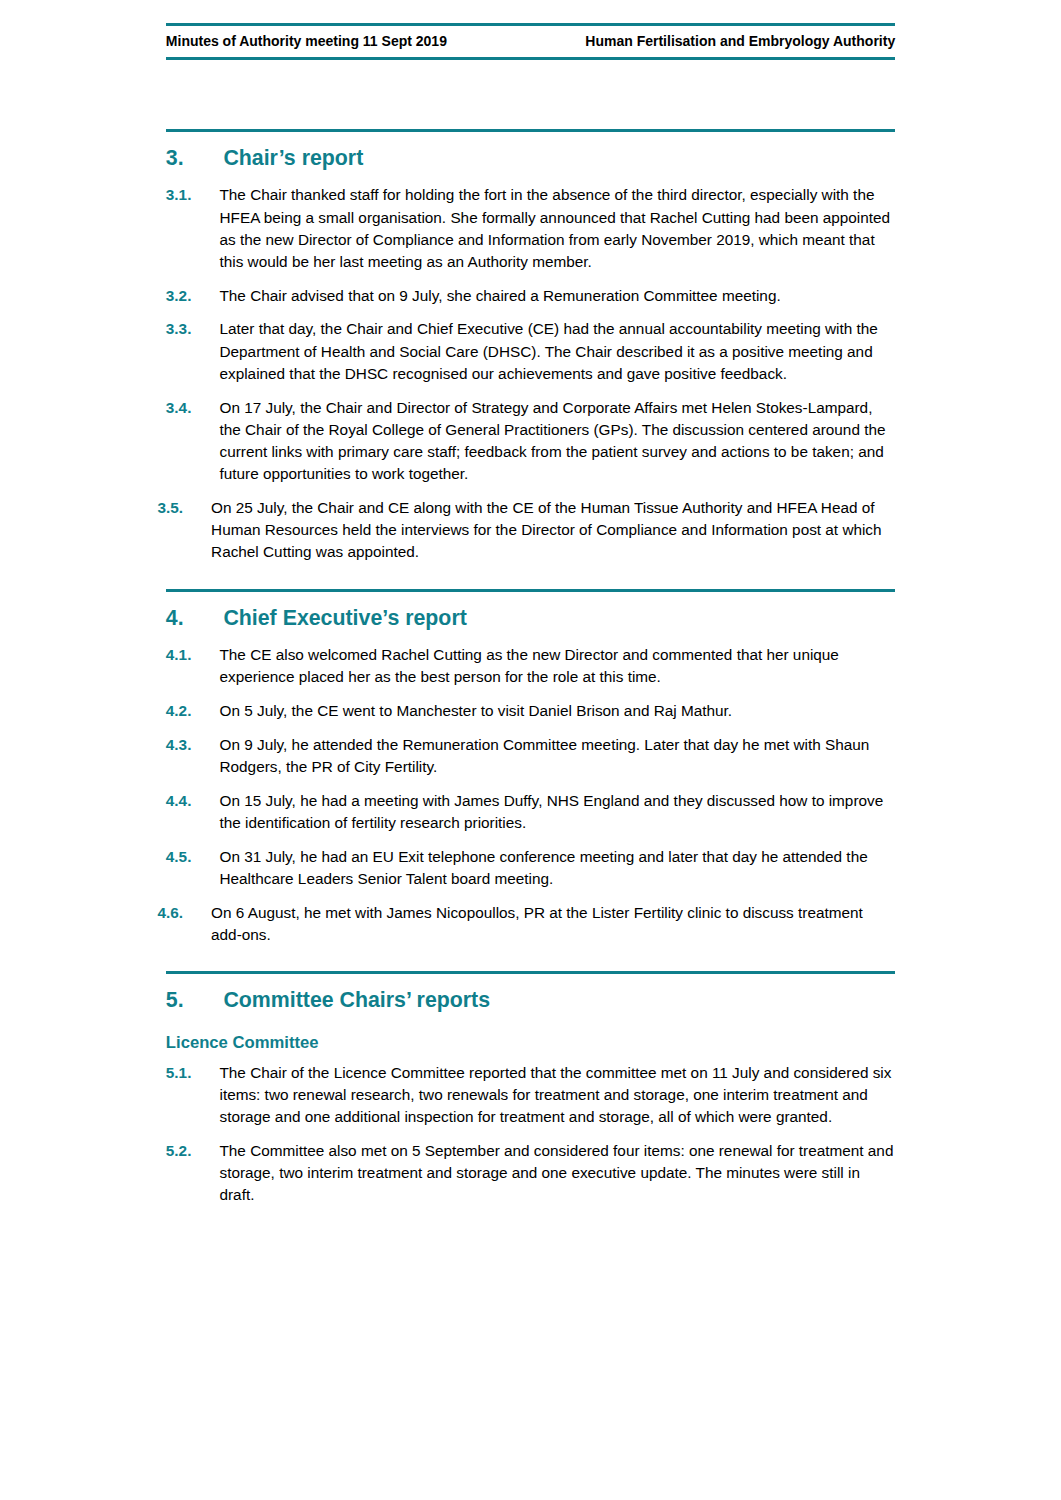Minutes of Authority meeting 11 Sept 2019 Human Fertilisation and Embryology Authority
3. Chair’s report
3.1. The Chair thanked staff for holding the fort in the absence of the third director, especially with the HFEA being a small organisation. She formally announced that Rachel Cutting had been appointed as the new Director of Compliance and Information from early November 2019, which meant that this would be her last meeting as an Authority member.
3.2. The Chair advised that on 9 July, she chaired a Remuneration Committee meeting.
3.3. Later that day, the Chair and Chief Executive (CE) had the annual accountability meeting with the Department of Health and Social Care (DHSC). The Chair described it as a positive meeting and explained that the DHSC recognised our achievements and gave positive feedback.
3.4. On 17 July, the Chair and Director of Strategy and Corporate Affairs met Helen Stokes-Lampard, the Chair of the Royal College of General Practitioners (GPs). The discussion centered around the current links with primary care staff; feedback from the patient survey and actions to be taken; and future opportunities to work together.
3.5. On 25 July, the Chair and CE along with the CE of the Human Tissue Authority and HFEA Head of Human Resources held the interviews for the Director of Compliance and Information post at which Rachel Cutting was appointed.
4. Chief Executive’s report
4.1. The CE also welcomed Rachel Cutting as the new Director and commented that her unique experience placed her as the best person for the role at this time.
4.2. On 5 July, the CE went to Manchester to visit Daniel Brison and Raj Mathur.
4.3. On 9 July, he attended the Remuneration Committee meeting. Later that day he met with Shaun Rodgers, the PR of City Fertility.
4.4. On 15 July, he had a meeting with James Duffy, NHS England and they discussed how to improve the identification of fertility research priorities.
4.5. On 31 July, he had an EU Exit telephone conference meeting and later that day he attended the Healthcare Leaders Senior Talent board meeting.
4.6. On 6 August, he met with James Nicopoullos, PR at the Lister Fertility clinic to discuss treatment add-ons.
5. Committee Chairs’ reports
Licence Committee
5.1. The Chair of the Licence Committee reported that the committee met on 11 July and considered six items: two renewal research, two renewals for treatment and storage, one interim treatment and storage and one additional inspection for treatment and storage, all of which were granted.
5.2. The Committee also met on 5 September and considered four items: one renewal for treatment and storage, two interim treatment and storage and one executive update. The minutes were still in draft.